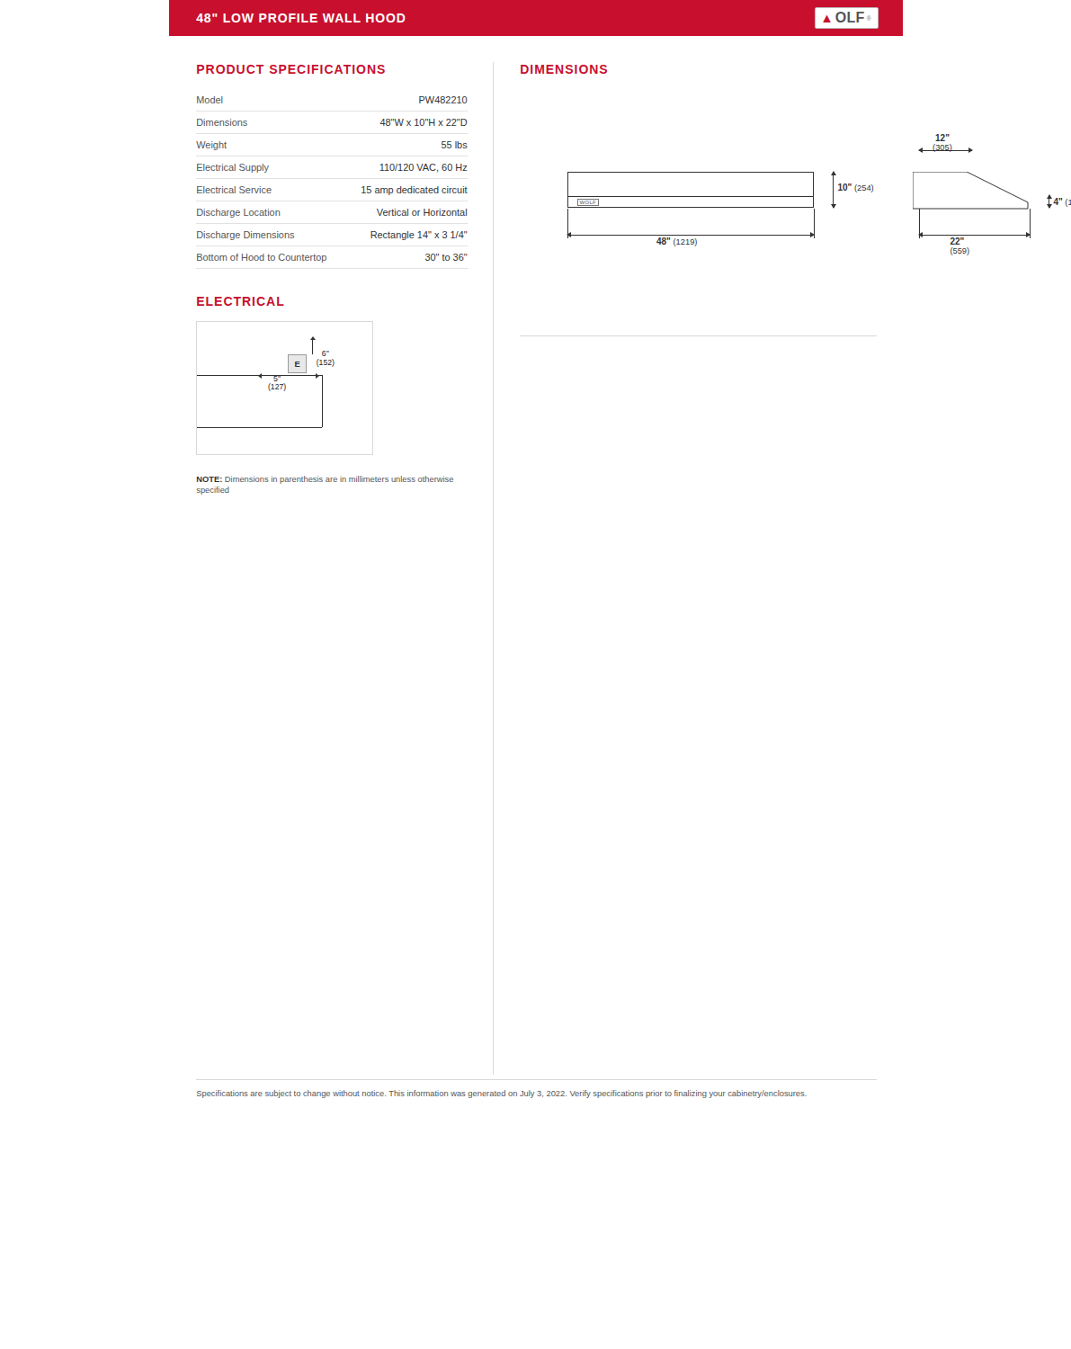48" Low Profile Wall Hood
▲OLF®
Product Specifications
| Model | PW482210 |
| Dimensions | 48"W x 10"H x 22"D |
| Weight | 55 lbs |
| Electrical Supply | 110/120 VAC, 60 Hz |
| Electrical Service | 15 amp dedicated circuit |
| Discharge Location | Vertical or Horizontal |
| Discharge Dimensions | Rectangle 14" x 3 1/4" |
| Bottom of Hood to Countertop | 30" to 36" |
Electrical
E
6"
(152)
5"
(127)
NOTE: Dimensions in parenthesis are in millimeters unless otherwise specified
Dimensions
WOLF
48" (1219)
10" (254)
12"
(305)
22" (559)
4" (102)
Specifications are subject to change without notice. This information was generated on July 3, 2022. Verify specifications prior to finalizing your cabinetry/enclosures.